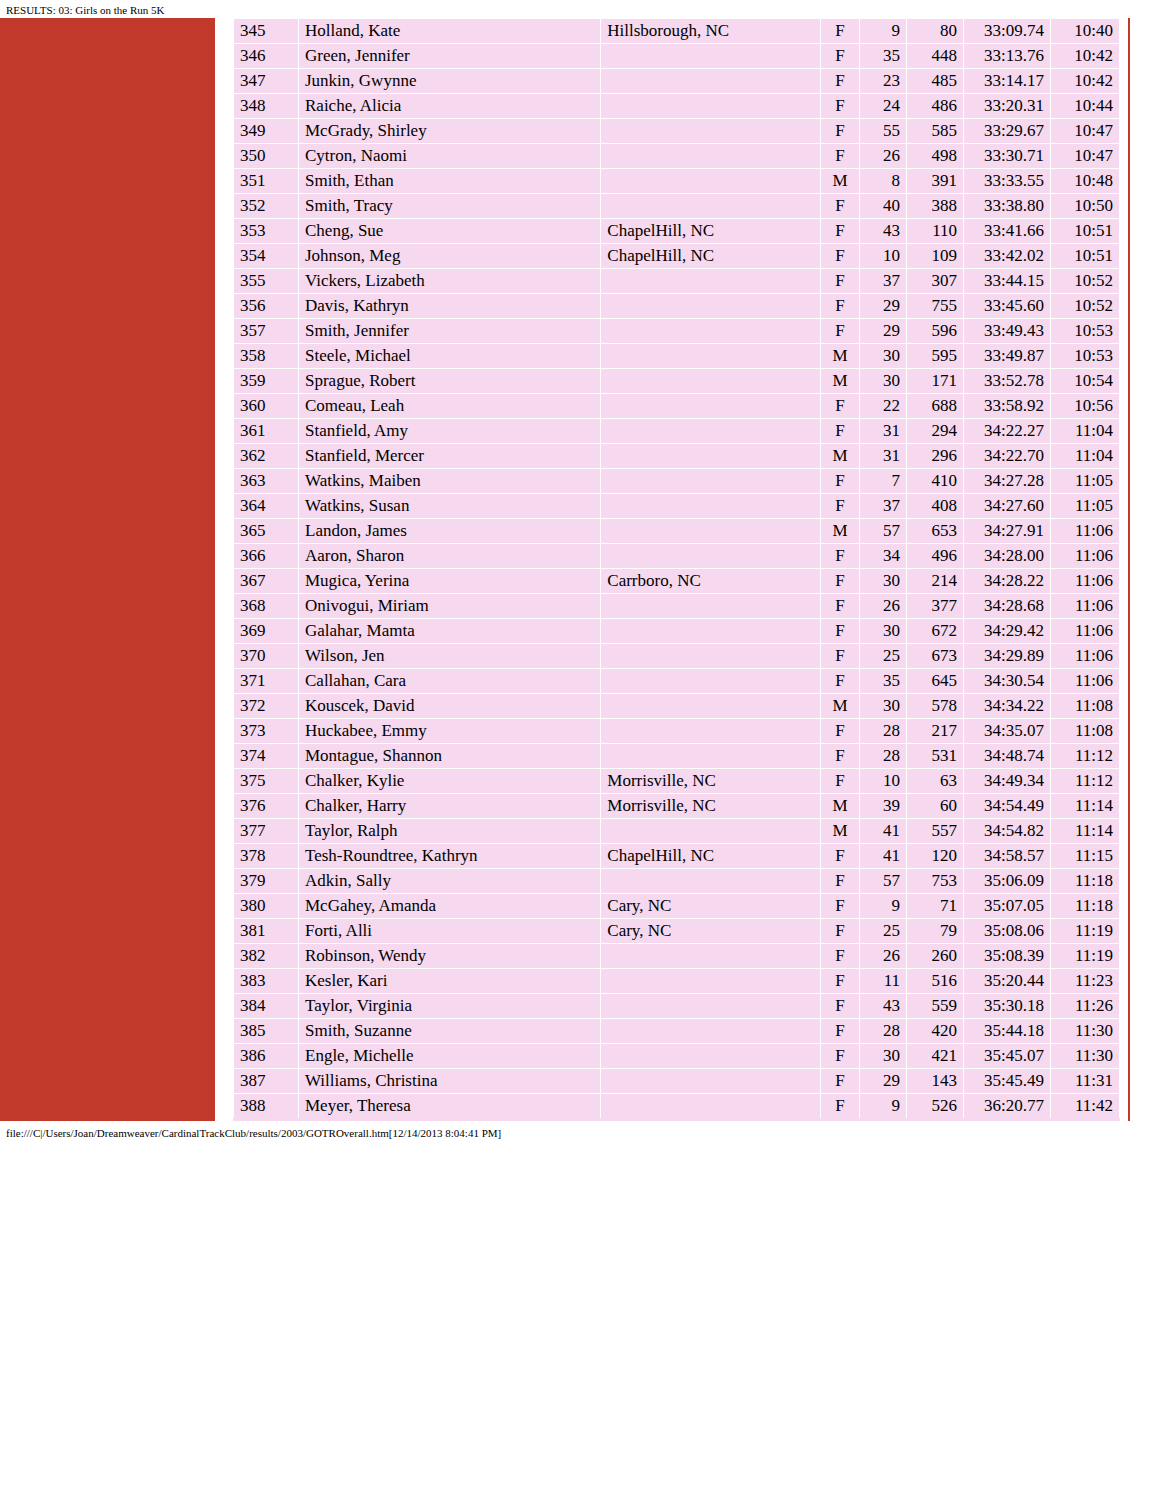RESULTS: 03: Girls on the Run 5K
| 345 | Holland, Kate | Hillsborough, NC | F | 9 | 80 | 33:09.74 | 10:40 |
| 346 | Green, Jennifer | | F | 35 | 448 | 33:13.76 | 10:42 |
| 347 | Junkin, Gwynne | | F | 23 | 485 | 33:14.17 | 10:42 |
| 348 | Raiche, Alicia | | F | 24 | 486 | 33:20.31 | 10:44 |
| 349 | McGrady, Shirley | | F | 55 | 585 | 33:29.67 | 10:47 |
| 350 | Cytron, Naomi | | F | 26 | 498 | 33:30.71 | 10:47 |
| 351 | Smith, Ethan | | M | 8 | 391 | 33:33.55 | 10:48 |
| 352 | Smith, Tracy | | F | 40 | 388 | 33:38.80 | 10:50 |
| 353 | Cheng, Sue | ChapelHill, NC | F | 43 | 110 | 33:41.66 | 10:51 |
| 354 | Johnson, Meg | ChapelHill, NC | F | 10 | 109 | 33:42.02 | 10:51 |
| 355 | Vickers, Lizabeth | | F | 37 | 307 | 33:44.15 | 10:52 |
| 356 | Davis, Kathryn | | F | 29 | 755 | 33:45.60 | 10:52 |
| 357 | Smith, Jennifer | | F | 29 | 596 | 33:49.43 | 10:53 |
| 358 | Steele, Michael | | M | 30 | 595 | 33:49.87 | 10:53 |
| 359 | Sprague, Robert | | M | 30 | 171 | 33:52.78 | 10:54 |
| 360 | Comeau, Leah | | F | 22 | 688 | 33:58.92 | 10:56 |
| 361 | Stanfield, Amy | | F | 31 | 294 | 34:22.27 | 11:04 |
| 362 | Stanfield, Mercer | | M | 31 | 296 | 34:22.70 | 11:04 |
| 363 | Watkins, Maiben | | F | 7 | 410 | 34:27.28 | 11:05 |
| 364 | Watkins, Susan | | F | 37 | 408 | 34:27.60 | 11:05 |
| 365 | Landon, James | | M | 57 | 653 | 34:27.91 | 11:06 |
| 366 | Aaron, Sharon | | F | 34 | 496 | 34:28.00 | 11:06 |
| 367 | Mugica, Yerina | Carrboro, NC | F | 30 | 214 | 34:28.22 | 11:06 |
| 368 | Onivogui, Miriam | | F | 26 | 377 | 34:28.68 | 11:06 |
| 369 | Galahar, Mamta | | F | 30 | 672 | 34:29.42 | 11:06 |
| 370 | Wilson, Jen | | F | 25 | 673 | 34:29.89 | 11:06 |
| 371 | Callahan, Cara | | F | 35 | 645 | 34:30.54 | 11:06 |
| 372 | Kouscek, David | | M | 30 | 578 | 34:34.22 | 11:08 |
| 373 | Huckabee, Emmy | | F | 28 | 217 | 34:35.07 | 11:08 |
| 374 | Montague, Shannon | | F | 28 | 531 | 34:48.74 | 11:12 |
| 375 | Chalker, Kylie | Morrisville, NC | F | 10 | 63 | 34:49.34 | 11:12 |
| 376 | Chalker, Harry | Morrisville, NC | M | 39 | 60 | 34:54.49 | 11:14 |
| 377 | Taylor, Ralph | | M | 41 | 557 | 34:54.82 | 11:14 |
| 378 | Tesh-Roundtree, Kathryn | ChapelHill, NC | F | 41 | 120 | 34:58.57 | 11:15 |
| 379 | Adkin, Sally | | F | 57 | 753 | 35:06.09 | 11:18 |
| 380 | McGahey, Amanda | Cary, NC | F | 9 | 71 | 35:07.05 | 11:18 |
| 381 | Forti, Alli | Cary, NC | F | 25 | 79 | 35:08.06 | 11:19 |
| 382 | Robinson, Wendy | | F | 26 | 260 | 35:08.39 | 11:19 |
| 383 | Kesler, Kari | | F | 11 | 516 | 35:20.44 | 11:23 |
| 384 | Taylor, Virginia | | F | 43 | 559 | 35:30.18 | 11:26 |
| 385 | Smith, Suzanne | | F | 28 | 420 | 35:44.18 | 11:30 |
| 386 | Engle, Michelle | | F | 30 | 421 | 35:45.07 | 11:30 |
| 387 | Williams, Christina | | F | 29 | 143 | 35:45.49 | 11:31 |
| 388 | Meyer, Theresa | | F | 9 | 526 | 36:20.77 | 11:42 |
file:///C|/Users/Joan/Dreamweaver/CardinalTrackClub/results/2003/GOTROverall.htm[12/14/2013 8:04:41 PM]